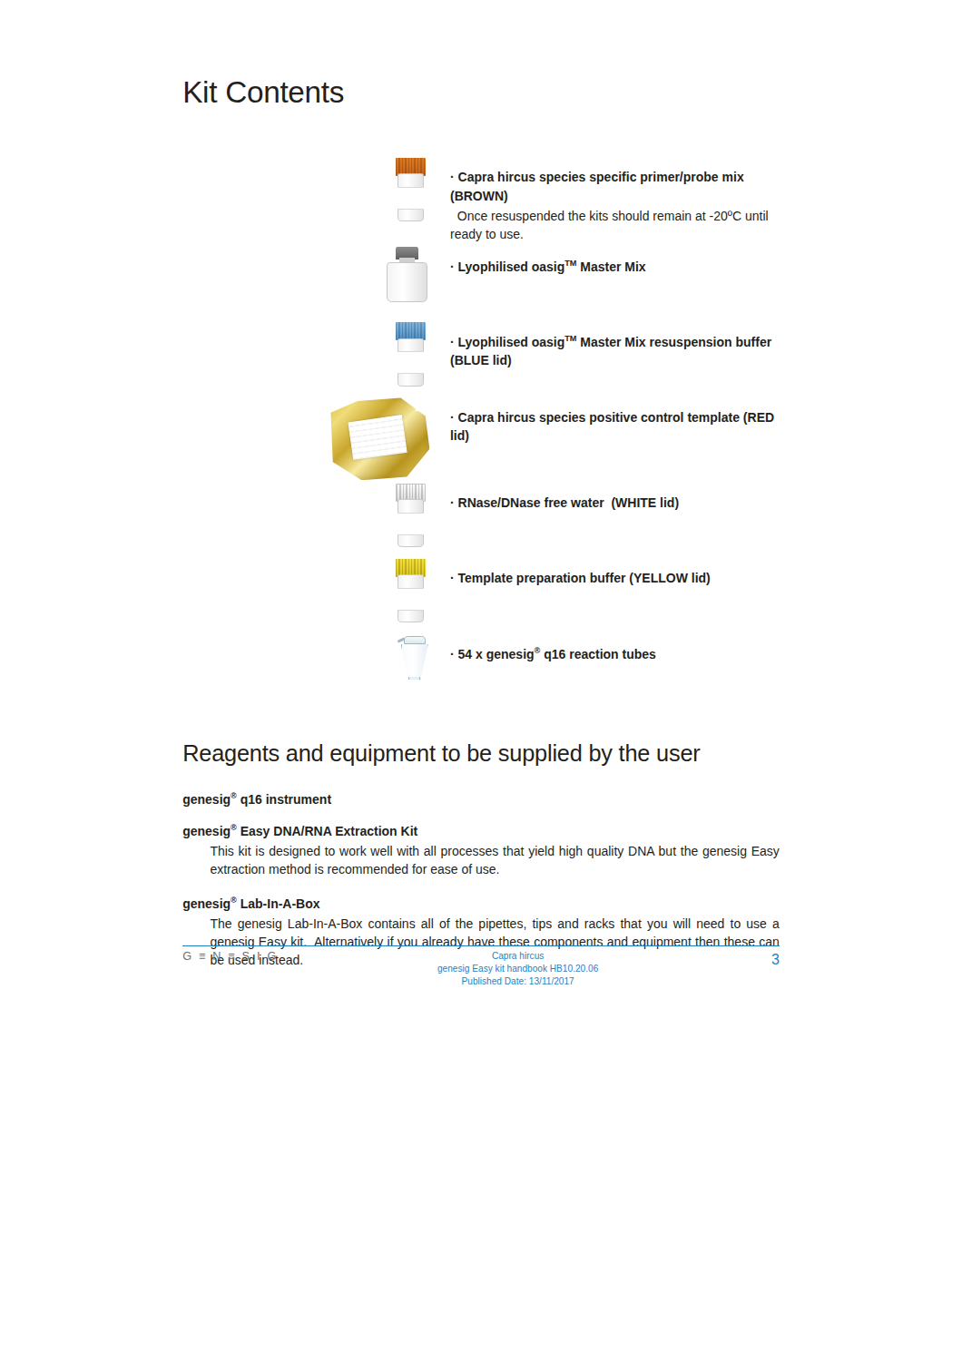Kit Contents
· Capra hircus species specific primer/probe mix (BROWN) Once resuspended the kits should remain at -20ºC until ready to use.
· Lyophilised oasigTM Master Mix
· Lyophilised oasigTM Master Mix resuspension buffer (BLUE lid)
· Capra hircus species positive control template (RED lid)
· RNase/DNase free water (WHITE lid)
· Template preparation buffer (YELLOW lid)
· 54 x genesig® q16 reaction tubes
Reagents and equipment to be supplied by the user
genesig® q16 instrument
genesig® Easy DNA/RNA Extraction Kit
This kit is designed to work well with all processes that yield high quality DNA but the genesig Easy extraction method is recommended for ease of use.
genesig® Lab-In-A-Box
The genesig Lab-In-A-Box contains all of the pipettes, tips and racks that you will need to use a genesig Easy kit. Alternatively if you already have these components and equipment then these can be used instead.
G ≡ N ≡ S I G
Capra hircus
genesig Easy kit handbook HB10.20.06
Published Date: 13/11/2017
3